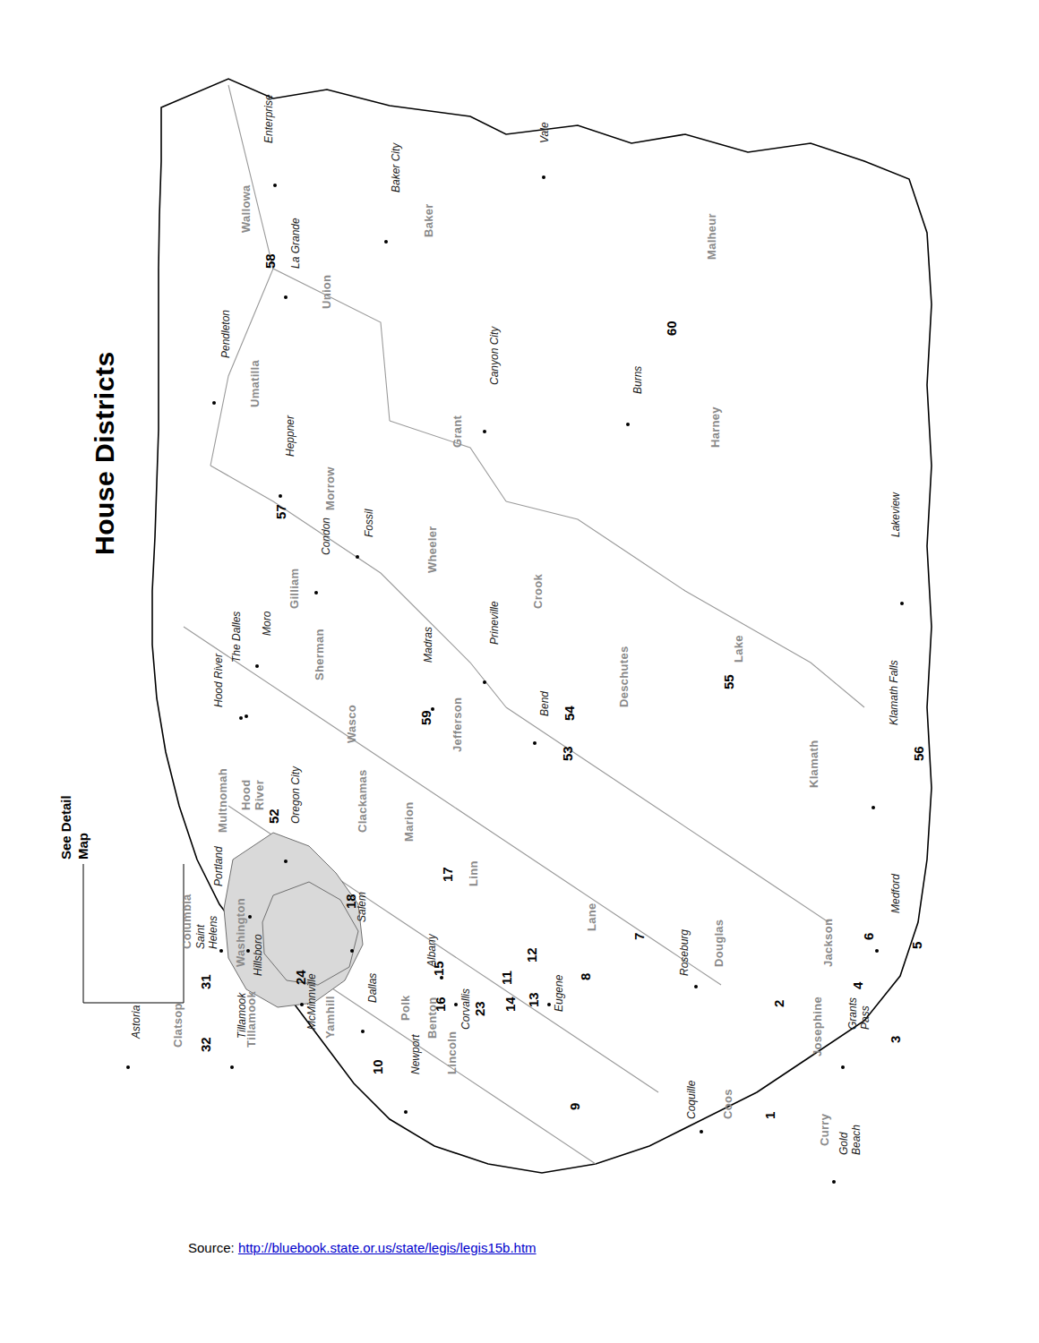House Districts
See Detail
Map
Wallowa
Union
Baker
Malheur
Umatilla
Morrow
Gilliam
Sherman
Wasco
Grant
Wheeler
Crook
Deschutes
Jefferson
Harney
Lake
Klamath
Jackson
Josephine
Douglas
Lane
Linn
Marion
Clackamas
Multnomah
Hood
River
Washington
Columbia
Clatsop
Tillamook
Yamhill
Polk
Benton
Lincoln
Coos
Curry
Enterprise
La Grande
Baker City
Vale
Pendleton
Heppner
Condon
Fossil
Moro
Hood River
The Dalles
Canyon City
Burns
Prineville
Madras
Bend
Lakeview
Klamath Falls
Medford
Grants
Pass
Roseburg
Eugene
Albany
Dallas
Salem
Oregon City
Portland
Saint
Helens
Hillsboro
McMinnville
Tillamook
Astoria
Newport
Corvallis
Coquille
Gold
Beach
58
57
60
55
56
59
53
54
52
18
17
24
31
32
10
15
16
23
11
14
12
13
8
7
9
1
2
3
4
5
6
Source: http://bluebook.state.or.us/state/legis/legis15b.htm